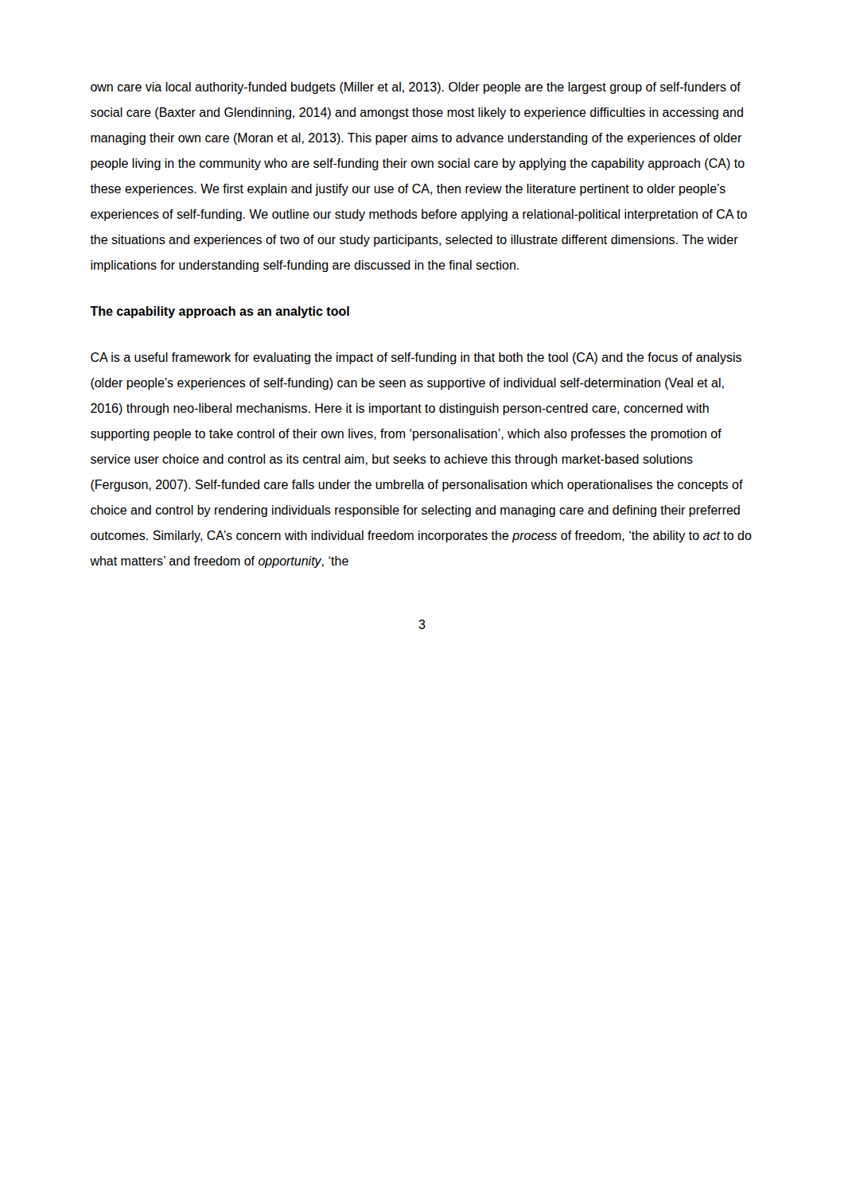own care via local authority-funded budgets (Miller et al, 2013). Older people are the largest group of self-funders of social care (Baxter and Glendinning, 2014) and amongst those most likely to experience difficulties in accessing and managing their own care (Moran et al, 2013). This paper aims to advance understanding of the experiences of older people living in the community who are self-funding their own social care by applying the capability approach (CA) to these experiences. We first explain and justify our use of CA, then review the literature pertinent to older people’s experiences of self-funding. We outline our study methods before applying a relational-political interpretation of CA to the situations and experiences of two of our study participants, selected to illustrate different dimensions. The wider implications for understanding self-funding are discussed in the final section.
The capability approach as an analytic tool
CA is a useful framework for evaluating the impact of self-funding in that both the tool (CA) and the focus of analysis (older people’s experiences of self-funding) can be seen as supportive of individual self-determination (Veal et al, 2016) through neo-liberal mechanisms. Here it is important to distinguish person-centred care, concerned with supporting people to take control of their own lives, from ‘personalisation’, which also professes the promotion of service user choice and control as its central aim, but seeks to achieve this through market-based solutions (Ferguson, 2007). Self-funded care falls under the umbrella of personalisation which operationalises the concepts of choice and control by rendering individuals responsible for selecting and managing care and defining their preferred outcomes. Similarly, CA’s concern with individual freedom incorporates the process of freedom, ‘the ability to act to do what matters’ and freedom of opportunity, ‘the
3